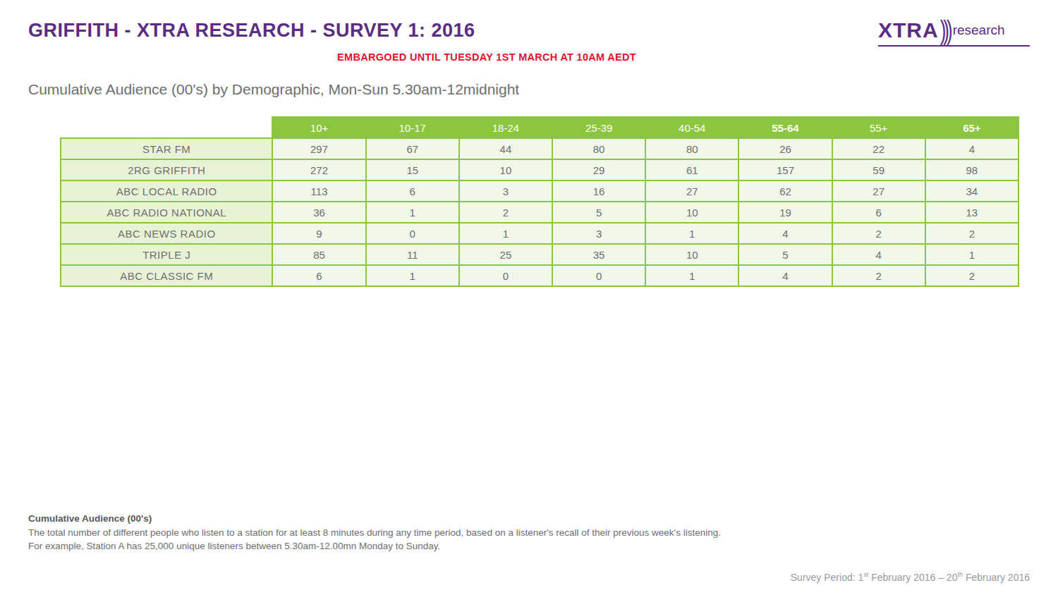XTRA))) research
Griffith - Xtra Research - Survey 1: 2016
EMBARGOED UNTIL TUESDAY 1ST MARCH AT 10AM AEDT
Cumulative Audience (00's) by Demographic, Mon-Sun 5.30am-12midnight
| | 10+ | 10-17 | 18-24 | 25-39 | 40-54 | 55-64 | 55+ | 65+ |
| --- | --- | --- | --- | --- | --- | --- | --- | --- |
| STAR FM | 297 | 67 | 44 | 80 | 80 | 26 | 22 | 4 |
| 2RG GRIFFITH | 272 | 15 | 10 | 29 | 61 | 157 | 59 | 98 |
| ABC LOCAL RADIO | 113 | 6 | 3 | 16 | 27 | 62 | 27 | 34 |
| ABC RADIO NATIONAL | 36 | 1 | 2 | 5 | 10 | 19 | 6 | 13 |
| ABC NEWS RADIO | 9 | 0 | 1 | 3 | 1 | 4 | 2 | 2 |
| TRIPLE J | 85 | 11 | 25 | 35 | 10 | 5 | 4 | 1 |
| ABC CLASSIC FM | 6 | 1 | 0 | 0 | 1 | 4 | 2 | 2 |
Cumulative Audience (00's)
The total number of different people who listen to a station for at least 8 minutes during any time period, based on a listener's recall of their previous week's listening.
For example, Station A has 25,000 unique listeners between 5.30am-12.00mn Monday to Sunday.
Survey Period: 1st February 2016 – 20th February 2016